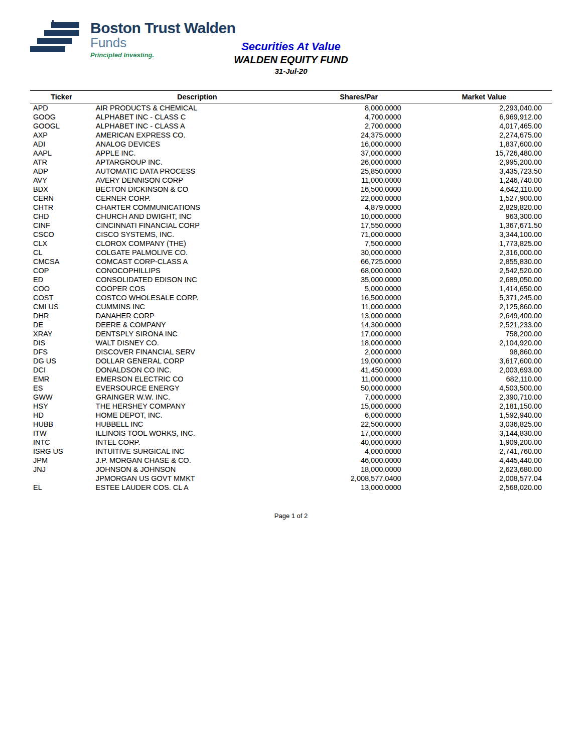Boston Trust Walden
Funds
Principled Investing.
Securities At Value
WALDEN EQUITY FUND
31-Jul-20
| Ticker | Description | Shares/Par | Market Value |
| --- | --- | --- | --- |
| APD | AIR PRODUCTS & CHEMICAL | 8,000.0000 | 2,293,040.00 |
| GOOG | ALPHABET INC - CLASS C | 4,700.0000 | 6,969,912.00 |
| GOOGL | ALPHABET INC - CLASS A | 2,700.0000 | 4,017,465.00 |
| AXP | AMERICAN EXPRESS CO. | 24,375.0000 | 2,274,675.00 |
| ADI | ANALOG DEVICES | 16,000.0000 | 1,837,600.00 |
| AAPL | APPLE INC. | 37,000.0000 | 15,726,480.00 |
| ATR | APTARGROUP INC. | 26,000.0000 | 2,995,200.00 |
| ADP | AUTOMATIC DATA PROCESS | 25,850.0000 | 3,435,723.50 |
| AVY | AVERY DENNISON CORP | 11,000.0000 | 1,246,740.00 |
| BDX | BECTON DICKINSON & CO | 16,500.0000 | 4,642,110.00 |
| CERN | CERNER CORP. | 22,000.0000 | 1,527,900.00 |
| CHTR | CHARTER COMMUNICATIONS | 4,879.0000 | 2,829,820.00 |
| CHD | CHURCH AND DWIGHT, INC | 10,000.0000 | 963,300.00 |
| CINF | CINCINNATI FINANCIAL CORP | 17,550.0000 | 1,367,671.50 |
| CSCO | CISCO SYSTEMS, INC. | 71,000.0000 | 3,344,100.00 |
| CLX | CLOROX COMPANY (THE) | 7,500.0000 | 1,773,825.00 |
| CL | COLGATE PALMOLIVE CO. | 30,000.0000 | 2,316,000.00 |
| CMCSA | COMCAST CORP-CLASS A | 66,725.0000 | 2,855,830.00 |
| COP | CONOCOPHILLIPS | 68,000.0000 | 2,542,520.00 |
| ED | CONSOLIDATED EDISON INC | 35,000.0000 | 2,689,050.00 |
| COO | COOPER COS | 5,000.0000 | 1,414,650.00 |
| COST | COSTCO WHOLESALE CORP. | 16,500.0000 | 5,371,245.00 |
| CMI US | CUMMINS INC | 11,000.0000 | 2,125,860.00 |
| DHR | DANAHER CORP | 13,000.0000 | 2,649,400.00 |
| DE | DEERE & COMPANY | 14,300.0000 | 2,521,233.00 |
| XRAY | DENTSPLY SIRONA INC | 17,000.0000 | 758,200.00 |
| DIS | WALT DISNEY CO. | 18,000.0000 | 2,104,920.00 |
| DFS | DISCOVER FINANCIAL SERV | 2,000.0000 | 98,860.00 |
| DG US | DOLLAR GENERAL CORP | 19,000.0000 | 3,617,600.00 |
| DCI | DONALDSON CO INC. | 41,450.0000 | 2,003,693.00 |
| EMR | EMERSON ELECTRIC CO | 11,000.0000 | 682,110.00 |
| ES | EVERSOURCE ENERGY | 50,000.0000 | 4,503,500.00 |
| GWW | GRAINGER W.W. INC. | 7,000.0000 | 2,390,710.00 |
| HSY | THE HERSHEY COMPANY | 15,000.0000 | 2,181,150.00 |
| HD | HOME DEPOT, INC. | 6,000.0000 | 1,592,940.00 |
| HUBB | HUBBELL INC | 22,500.0000 | 3,036,825.00 |
| ITW | ILLINOIS TOOL WORKS, INC. | 17,000.0000 | 3,144,830.00 |
| INTC | INTEL CORP. | 40,000.0000 | 1,909,200.00 |
| ISRG US | INTUITIVE SURGICAL INC | 4,000.0000 | 2,741,760.00 |
| JPM | J.P. MORGAN CHASE & CO. | 46,000.0000 | 4,445,440.00 |
| JNJ | JOHNSON & JOHNSON | 18,000.0000 | 2,623,680.00 |
| | JPMORGAN US GOVT MMKT | 2,008,577.0400 | 2,008,577.04 |
| EL | ESTEE LAUDER COS. CL A | 13,000.0000 | 2,568,020.00 |
Page 1 of 2